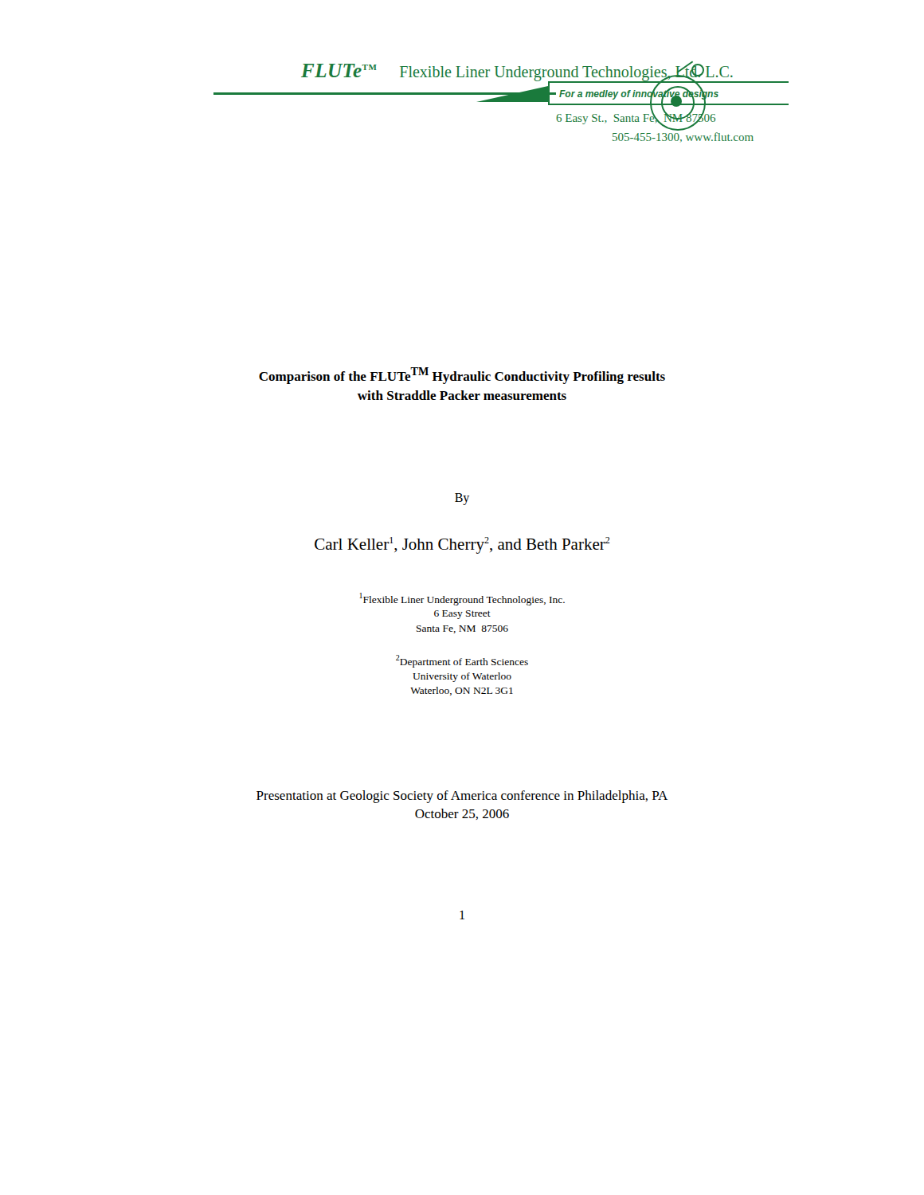FLUTeTM Flexible Liner Underground Technologies, Ltd. L.C.
For a medley of innovative designs
6 Easy St., Santa Fe, NM 87506
505-455-1300, www.flut.com
Comparison of the FLUTeTM Hydraulic Conductivity Profiling results
with Straddle Packer measurements
By
Carl Keller1, John Cherry2, and Beth Parker2
1Flexible Liner Underground Technologies, Inc.
6 Easy Street
Santa Fe, NM 87506
2Department of Earth Sciences
University of Waterloo
Waterloo, ON N2L 3G1
Presentation at Geologic Society of America conference in Philadelphia, PA
October 25, 2006
1